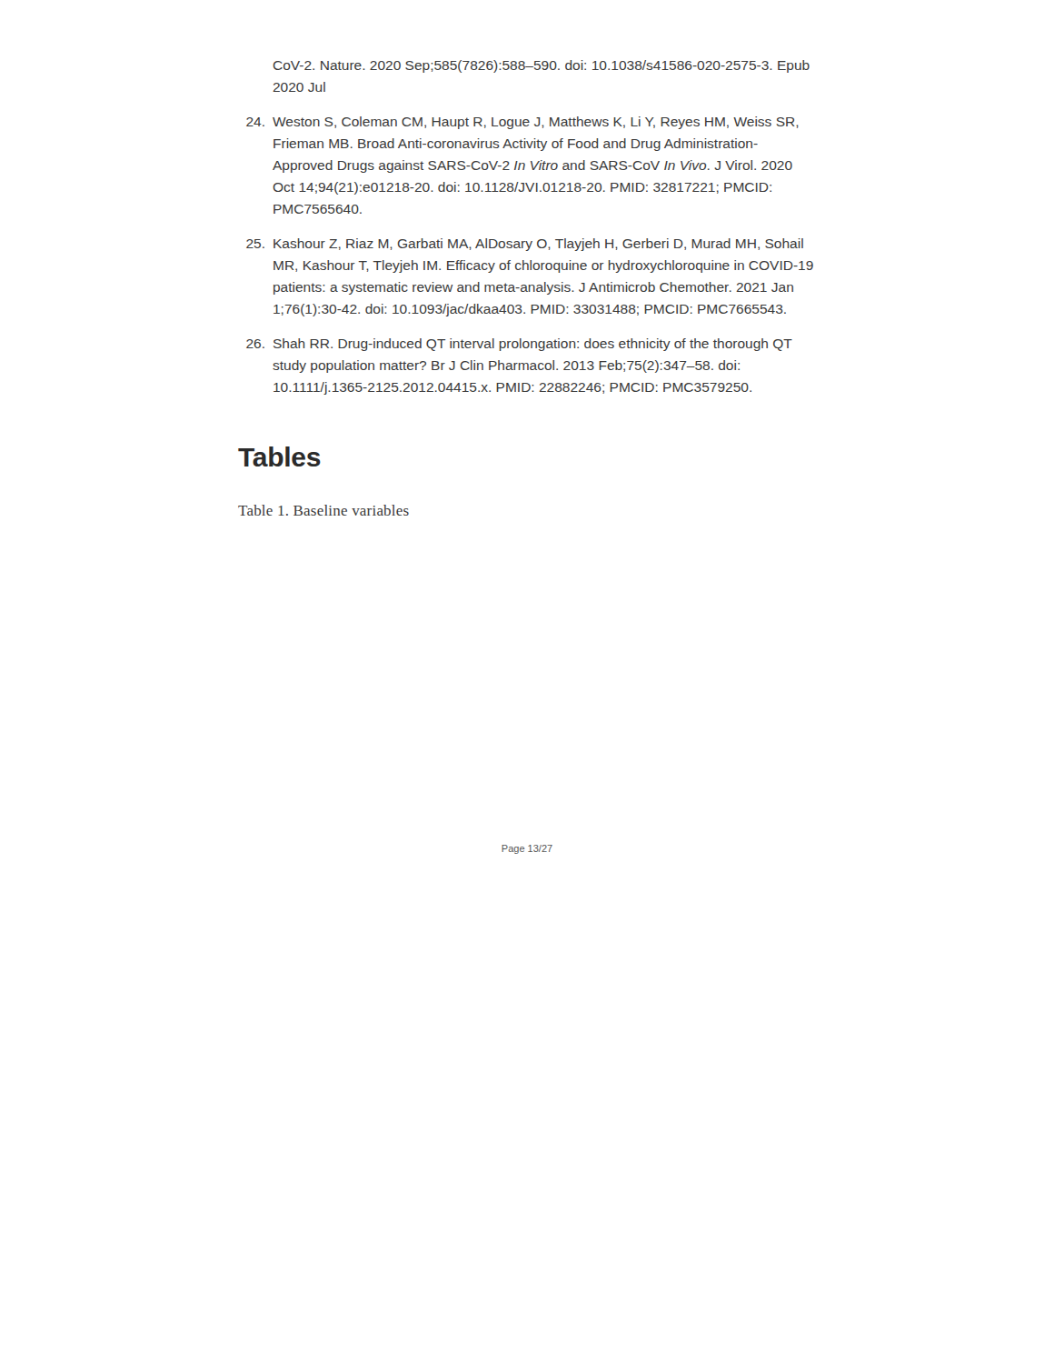CoV-2. Nature. 2020 Sep;585(7826):588–590. doi: 10.1038/s41586-020-2575-3. Epub 2020 Jul
Weston S, Coleman CM, Haupt R, Logue J, Matthews K, Li Y, Reyes HM, Weiss SR, Frieman MB. Broad Anti-coronavirus Activity of Food and Drug Administration-Approved Drugs against SARS-CoV-2 In Vitro and SARS-CoV In Vivo. J Virol. 2020 Oct 14;94(21):e01218-20. doi: 10.1128/JVI.01218-20. PMID: 32817221; PMCID: PMC7565640.
Kashour Z, Riaz M, Garbati MA, AlDosary O, Tlayjeh H, Gerberi D, Murad MH, Sohail MR, Kashour T, Tleyjeh IM. Efficacy of chloroquine or hydroxychloroquine in COVID-19 patients: a systematic review and meta-analysis. J Antimicrob Chemother. 2021 Jan 1;76(1):30-42. doi: 10.1093/jac/dkaa403. PMID: 33031488; PMCID: PMC7665543.
Shah RR. Drug-induced QT interval prolongation: does ethnicity of the thorough QT study population matter? Br J Clin Pharmacol. 2013 Feb;75(2):347–58. doi: 10.1111/j.1365-2125.2012.04415.x. PMID: 22882246; PMCID: PMC3579250.
Tables
Table 1. Baseline variables
Page 13/27